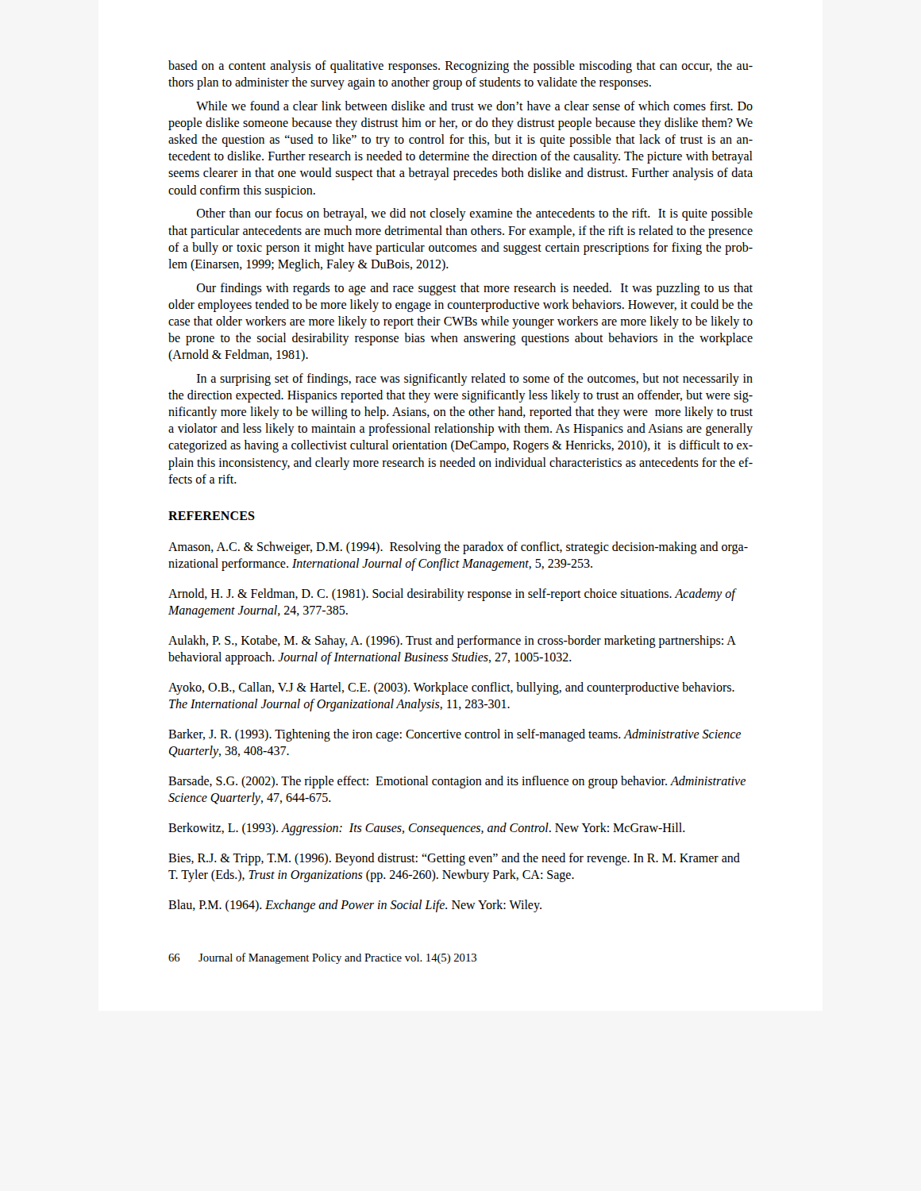based on a content analysis of qualitative responses. Recognizing the possible miscoding that can occur, the authors plan to administer the survey again to another group of students to validate the responses.
While we found a clear link between dislike and trust we don’t have a clear sense of which comes first. Do people dislike someone because they distrust him or her, or do they distrust people because they dislike them? We asked the question as “used to like” to try to control for this, but it is quite possible that lack of trust is an antecedent to dislike. Further research is needed to determine the direction of the causality. The picture with betrayal seems clearer in that one would suspect that a betrayal precedes both dislike and distrust. Further analysis of data could confirm this suspicion.
Other than our focus on betrayal, we did not closely examine the antecedents to the rift. It is quite possible that particular antecedents are much more detrimental than others. For example, if the rift is related to the presence of a bully or toxic person it might have particular outcomes and suggest certain prescriptions for fixing the problem (Einarsen, 1999; Meglich, Faley & DuBois, 2012).
Our findings with regards to age and race suggest that more research is needed. It was puzzling to us that older employees tended to be more likely to engage in counterproductive work behaviors. However, it could be the case that older workers are more likely to report their CWBs while younger workers are more likely to be likely to be prone to the social desirability response bias when answering questions about behaviors in the workplace (Arnold & Feldman, 1981).
In a surprising set of findings, race was significantly related to some of the outcomes, but not necessarily in the direction expected. Hispanics reported that they were significantly less likely to trust an offender, but were significantly more likely to be willing to help. Asians, on the other hand, reported that they were more likely to trust a violator and less likely to maintain a professional relationship with them. As Hispanics and Asians are generally categorized as having a collectivist cultural orientation (DeCampo, Rogers & Henricks, 2010), it is difficult to explain this inconsistency, and clearly more research is needed on individual characteristics as antecedents for the effects of a rift.
References
Amason, A.C. & Schweiger, D.M. (1994). Resolving the paradox of conflict, strategic decision-making and organizational performance. International Journal of Conflict Management, 5, 239-253.
Arnold, H. J. & Feldman, D. C. (1981). Social desirability response in self-report choice situations. Academy of Management Journal, 24, 377-385.
Aulakh, P. S., Kotabe, M. & Sahay, A. (1996). Trust and performance in cross-border marketing partnerships: A behavioral approach. Journal of International Business Studies, 27, 1005-1032.
Ayoko, O.B., Callan, V.J & Hartel, C.E. (2003). Workplace conflict, bullying, and counterproductive behaviors. The International Journal of Organizational Analysis, 11, 283-301.
Barker, J. R. (1993). Tightening the iron cage: Concertive control in self-managed teams. Administrative Science Quarterly, 38, 408-437.
Barsade, S.G. (2002). The ripple effect: Emotional contagion and its influence on group behavior. Administrative Science Quarterly, 47, 644-675.
Berkowitz, L. (1993). Aggression: Its Causes, Consequences, and Control. New York: McGraw-Hill.
Bies, R.J. & Tripp, T.M. (1996). Beyond distrust: “Getting even” and the need for revenge. In R. M. Kramer and T. Tyler (Eds.), Trust in Organizations (pp. 246-260). Newbury Park, CA: Sage.
Blau, P.M. (1964). Exchange and Power in Social Life. New York: Wiley.
66 Journal of Management Policy and Practice vol. 14(5) 2013